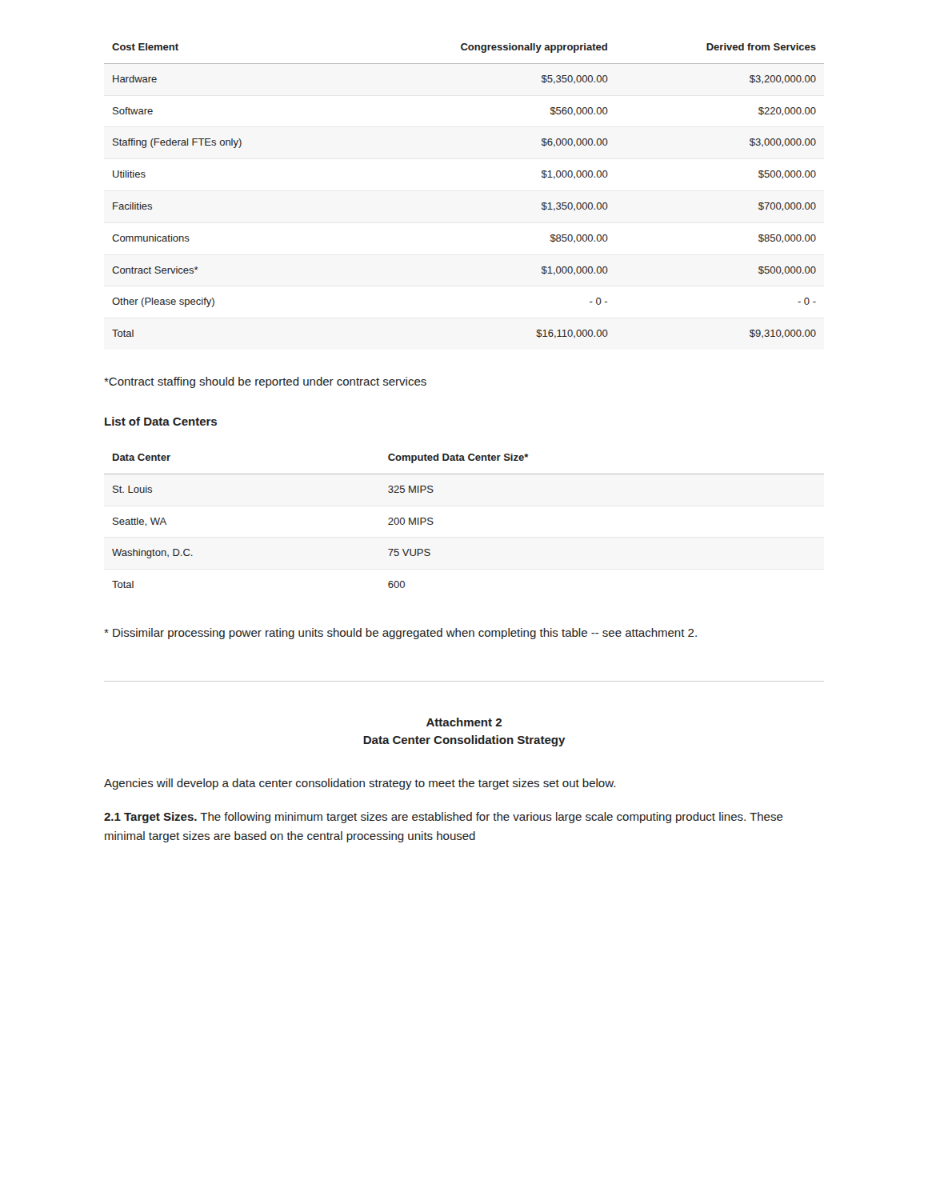| Cost Element | Congressionally appropriated | Derived from Services |
| --- | --- | --- |
| Hardware | $5,350,000.00 | $3,200,000.00 |
| Software | $560,000.00 | $220,000.00 |
| Staffing (Federal FTEs only) | $6,000,000.00 | $3,000,000.00 |
| Utilities | $1,000,000.00 | $500,000.00 |
| Facilities | $1,350,000.00 | $700,000.00 |
| Communications | $850,000.00 | $850,000.00 |
| Contract Services* | $1,000,000.00 | $500,000.00 |
| Other (Please specify) | - 0 - | - 0 - |
| Total | $16,110,000.00 | $9,310,000.00 |
*Contract staffing should be reported under contract services
List of Data Centers
| Data Center | Computed Data Center Size* |
| --- | --- |
| St. Louis | 325 MIPS |
| Seattle, WA | 200 MIPS |
| Washington, D.C. | 75 VUPS |
| Total | 600 |
* Dissimilar processing power rating units should be aggregated when completing this table -- see attachment 2.
Attachment 2
Data Center Consolidation Strategy
Agencies will develop a data center consolidation strategy to meet the target sizes set out below.
2.1 Target Sizes. The following minimum target sizes are established for the various large scale computing product lines. These minimal target sizes are based on the central processing units housed